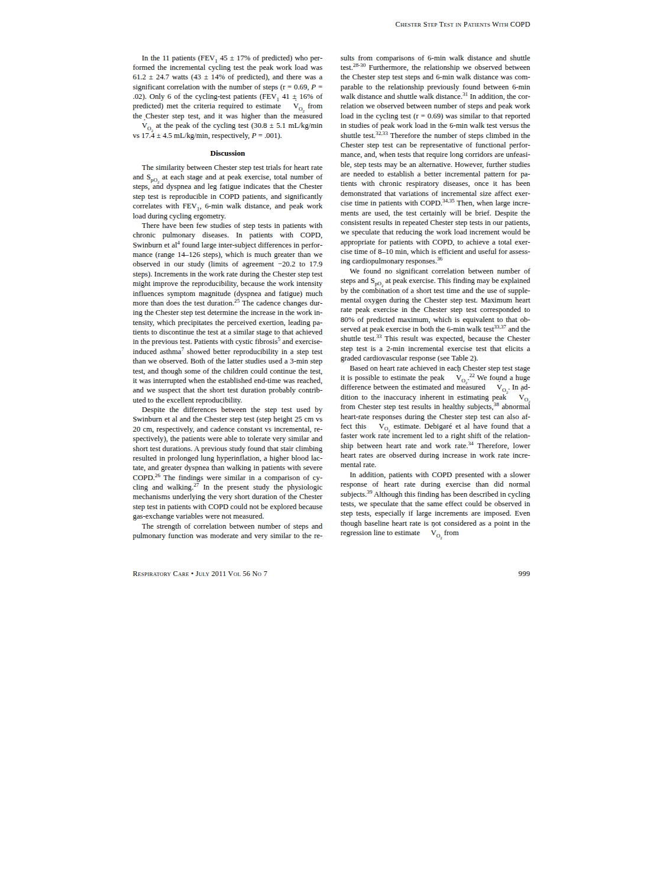Chester Step Test in Patients With COPD
In the 11 patients (FEV1 45 ± 17% of predicted) who performed the incremental cycling test the peak work load was 61.2 ± 24.7 watts (43 ± 14% of predicted), and there was a significant correlation with the number of steps (r = 0.69, P = .02). Only 6 of the cycling-test patients (FEV1 41 ± 16% of predicted) met the criteria required to estimate VO2 from the Chester step test, and it was higher than the measured VO2 at the peak of the cycling test (30.8 ± 5.1 mL/kg/min vs 17.4 ± 4.5 mL/kg/min, respectively, P = .001).
Discussion
The similarity between Chester step test trials for heart rate and SpO2 at each stage and at peak exercise, total number of steps, and dyspnea and leg fatigue indicates that the Chester step test is reproducible in COPD patients, and significantly correlates with FEV1, 6-min walk distance, and peak work load during cycling ergometry.
There have been few studies of step tests in patients with chronic pulmonary diseases. In patients with COPD, Swinburn et al4 found large inter-subject differences in performance (range 14–126 steps), which is much greater than we observed in our study (limits of agreement −20.2 to 17.9 steps). Increments in the work rate during the Chester step test might improve the reproducibility, because the work intensity influences symptom magnitude (dyspnea and fatigue) much more than does the test duration.25 The cadence changes during the Chester step test determine the increase in the work intensity, which precipitates the perceived exertion, leading patients to discontinue the test at a similar stage to that achieved in the previous test. Patients with cystic fibrosis5 and exercise-induced asthma7 showed better reproducibility in a step test than we observed. Both of the latter studies used a 3-min step test, and though some of the children could continue the test, it was interrupted when the established end-time was reached, and we suspect that the short test duration probably contributed to the excellent reproducibility.
Despite the differences between the step test used by Swinburn et al and the Chester step test (step height 25 cm vs 20 cm, respectively, and cadence constant vs incremental, respectively), the patients were able to tolerate very similar and short test durations. A previous study found that stair climbing resulted in prolonged lung hyperinflation, a higher blood lactate, and greater dyspnea than walking in patients with severe COPD.26 The findings were similar in a comparison of cycling and walking.27 In the present study the physiologic mechanisms underlying the very short duration of the Chester step test in patients with COPD could not be explored because gas-exchange variables were not measured.
The strength of correlation between number of steps and pulmonary function was moderate and very similar to the results from comparisons of 6-min walk distance and shuttle test.28-30 Furthermore, the relationship we observed between the Chester step test steps and 6-min walk distance was comparable to the relationship previously found between 6-min walk distance and shuttle walk distance.31 In addition, the correlation we observed between number of steps and peak work load in the cycling test (r = 0.69) was similar to that reported in studies of peak work load in the 6-min walk test versus the shuttle test.32,33 Therefore the number of steps climbed in the Chester step test can be representative of functional performance, and, when tests that require long corridors are unfeasible, step tests may be an alternative. However, further studies are needed to establish a better incremental pattern for patients with chronic respiratory diseases, once it has been demonstrated that variations of incremental size affect exercise time in patients with COPD.34,35 Then, when large increments are used, the test certainly will be brief. Despite the consistent results in repeated Chester step tests in our patients, we speculate that reducing the work load increment would be appropriate for patients with COPD, to achieve a total exercise time of 8–10 min, which is efficient and useful for assessing cardiopulmonary responses.36
We found no significant correlation between number of steps and SpO2 at peak exercise. This finding may be explained by the combination of a short test time and the use of supplemental oxygen during the Chester step test. Maximum heart rate peak exercise in the Chester step test corresponded to 80% of predicted maximum, which is equivalent to that observed at peak exercise in both the 6-min walk test33,37 and the shuttle test.33 This result was expected, because the Chester step test is a 2-min incremental exercise test that elicits a graded cardiovascular response (see Table 2).
Based on heart rate achieved in each Chester step test stage it is possible to estimate the peak VO2.22 We found a huge difference between the estimated and measured VO2. In addition to the inaccuracy inherent in estimating peak VO2 from Chester step test results in healthy subjects,38 abnormal heart-rate responses during the Chester step test can also affect this VO2 estimate. Debigaré et al have found that a faster work rate increment led to a right shift of the relationship between heart rate and work rate.34 Therefore, lower heart rates are observed during increase in work rate incremental rate.
In addition, patients with COPD presented with a slower response of heart rate during exercise than did normal subjects.39 Although this finding has been described in cycling tests, we speculate that the same effect could be observed in step tests, especially if large increments are imposed. Even though baseline heart rate is not considered as a point in the regression line to estimate VO2 from
Respiratory Care • July 2011 Vol 56 No 7
999